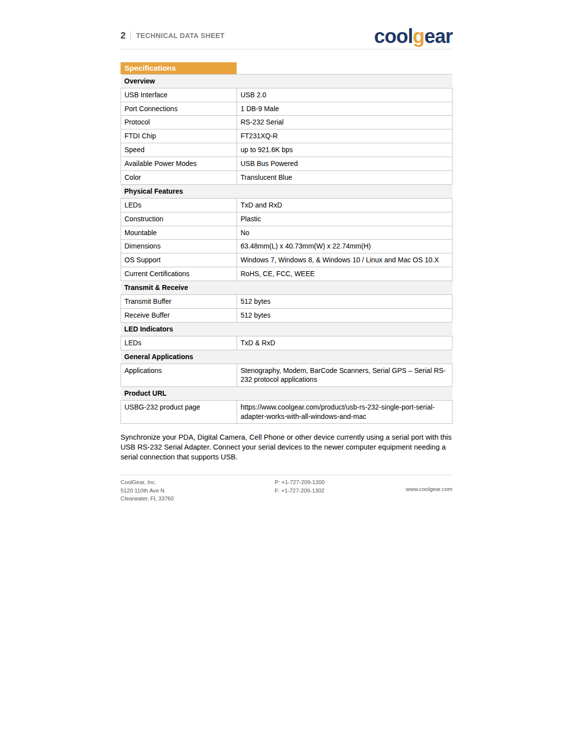2 TECHNICAL DATA SHEET
cool gear
Specifications
| Overview |
| USB Interface | USB 2.0 |
| Port Connections | 1 DB-9 Male |
| Protocol | RS-232 Serial |
| FTDI Chip | FT231XQ-R |
| Speed | up to 921.6K bps |
| Available Power Modes | USB Bus Powered |
| Color | Translucent Blue |
| Physical Features |
| LEDs | TxD and RxD |
| Construction | Plastic |
| Mountable | No |
| Dimensions | 63.48mm(L) x 40.73mm(W) x 22.74mm(H) |
| OS Support | Windows 7, Windows 8, & Windows 10 / Linux and Mac OS 10.X |
| Current Certifications | RoHS, CE, FCC, WEEE |
| Transmit & Receive |
| Transmit Buffer | 512 bytes |
| Receive Buffer | 512 bytes |
| LED Indicators |
| LEDs | TxD & RxD |
| General Applications |
| Applications | Stenography, Modem, BarCode Scanners, Serial GPS – Serial RS-232 protocol applications |
| Product URL |
| USBG-232 product page | https://www.coolgear.com/product/usb-rs-232-single-port-serial-adapter-works-with-all-windows-and-mac |
Synchronize your PDA, Digital Camera, Cell Phone or other device currently using a serial port with this USB RS-232 Serial Adapter. Connect your serial devices to the newer computer equipment needing a serial connection that supports USB.
CoolGear, Inc.
5120 110th Ave N
Clearwater, FL 33760
P: +1-727-209-1300
F: +1-727-209-1302
www.coolgear.com